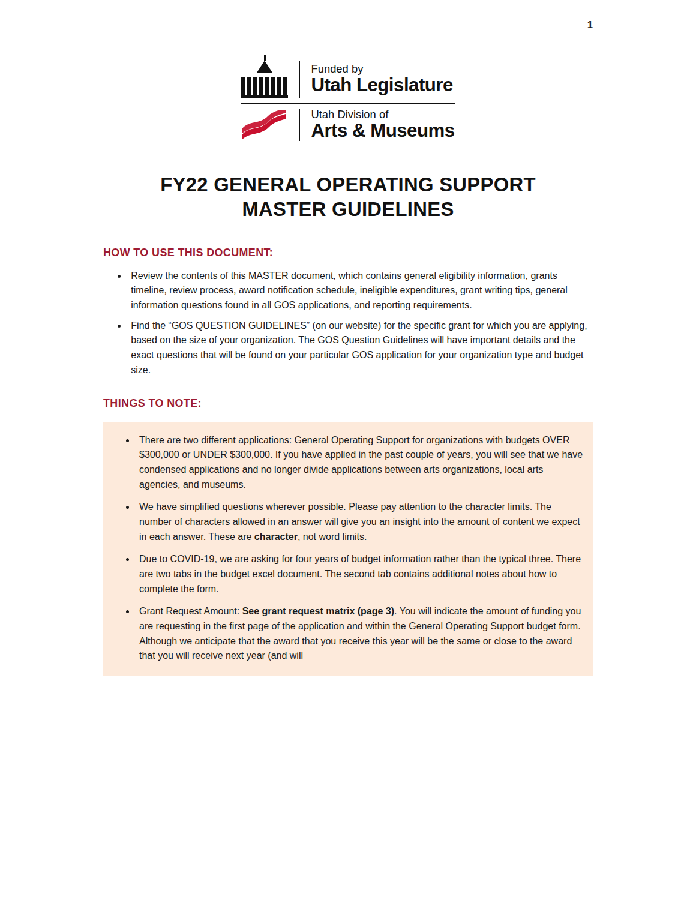1
Funded by
Utah Legislature
Utah Division of
Arts & Museums
FY22 GENERAL OPERATING SUPPORT
MASTER GUIDELINES
HOW TO USE THIS DOCUMENT:
Review the contents of this MASTER document, which contains general eligibility information, grants timeline, review process, award notification schedule, ineligible expenditures, grant writing tips, general information questions found in all GOS applications, and reporting requirements.
Find the “GOS QUESTION GUIDELINES” (on our website) for the specific grant for which you are applying, based on the size of your organization. The GOS Question Guidelines will have important details and the exact questions that will be found on your particular GOS application for your organization type and budget size.
THINGS TO NOTE:
There are two different applications: General Operating Support for organizations with budgets OVER $300,000 or UNDER $300,000. If you have applied in the past couple of years, you will see that we have condensed applications and no longer divide applications between arts organizations, local arts agencies, and museums.
We have simplified questions wherever possible. Please pay attention to the character limits. The number of characters allowed in an answer will give you an insight into the amount of content we expect in each answer. These are character, not word limits.
Due to COVID-19, we are asking for four years of budget information rather than the typical three. There are two tabs in the budget excel document. The second tab contains additional notes about how to complete the form.
Grant Request Amount: See grant request matrix (page 3). You will indicate the amount of funding you are requesting in the first page of the application and within the General Operating Support budget form. Although we anticipate that the award that you receive this year will be the same or close to the award that you will receive next year (and will